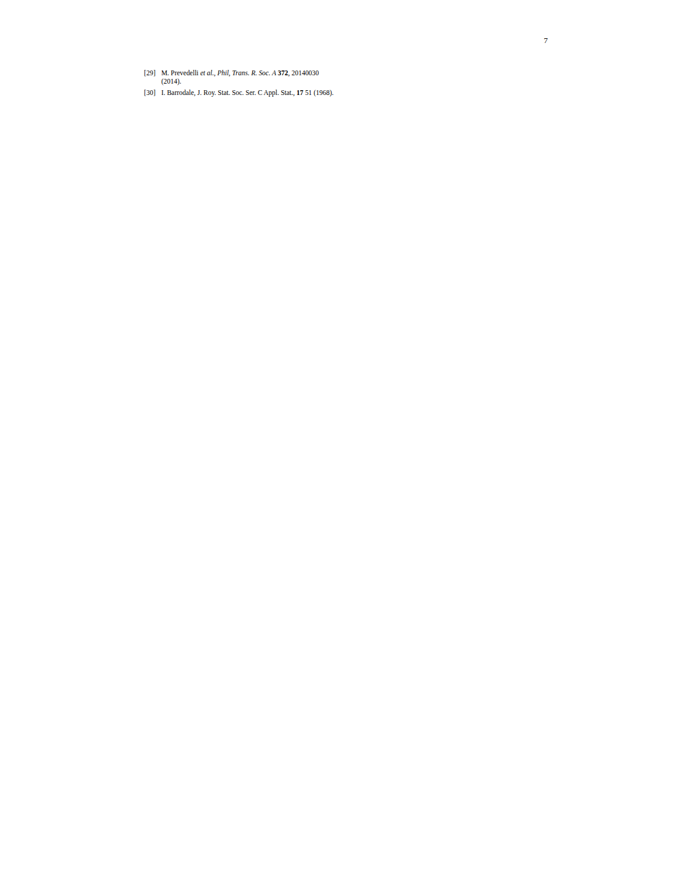7
[29] M. Prevedelli et al., Phil, Trans. R. Soc. A 372, 20140030 (2014).
[30] I. Barrodale, J. Roy. Stat. Soc. Ser. C Appl. Stat., 17 51 (1968).